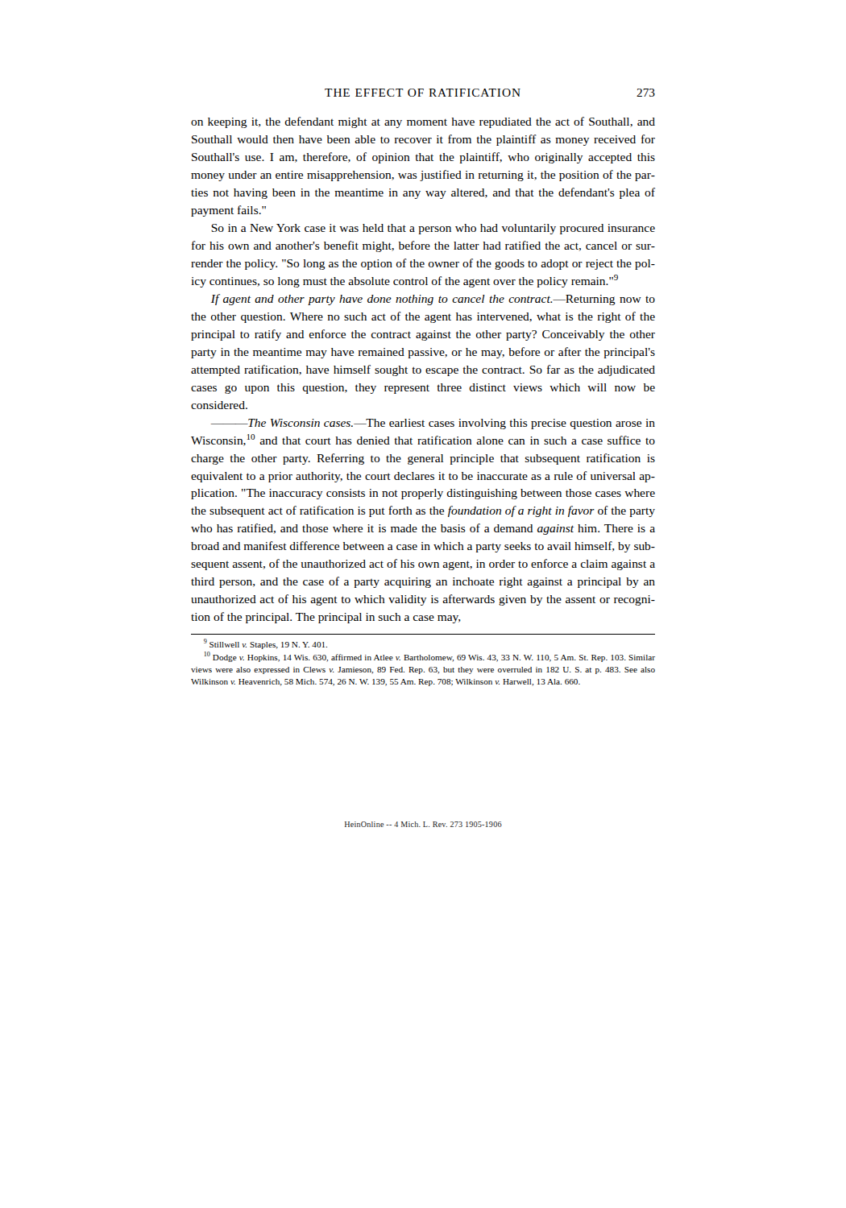The Effect of Ratification 273
on keeping it, the defendant might at any moment have repudiated the act of Southall, and Southall would then have been able to recover it from the plaintiff as money received for Southall's use. I am, therefore, of opinion that the plaintiff, who originally accepted this money under an entire misapprehension, was justified in returning it, the position of the parties not having been in the meantime in any way altered, and that the defendant's plea of payment fails."
So in a New York case it was held that a person who had voluntarily procured insurance for his own and another's benefit might, before the latter had ratified the act, cancel or surrender the policy. "So long as the option of the owner of the goods to adopt or reject the policy continues, so long must the absolute control of the agent over the policy remain."9
If agent and other party have done nothing to cancel the contract.—Returning now to the other question. Where no such act of the agent has intervened, what is the right of the principal to ratify and enforce the contract against the other party? Conceivably the other party in the meantime may have remained passive, or he may, before or after the principal's attempted ratification, have himself sought to escape the contract. So far as the adjudicated cases go upon this question, they represent three distinct views which will now be considered.
———The Wisconsin cases.—The earliest cases involving this precise question arose in Wisconsin,10 and that court has denied that ratification alone can in such a case suffice to charge the other party. Referring to the general principle that subsequent ratification is equivalent to a prior authority, the court declares it to be inaccurate as a rule of universal application. "The inaccuracy consists in not properly distinguishing between those cases where the subsequent act of ratification is put forth as the foundation of a right in favor of the party who has ratified, and those where it is made the basis of a demand against him. There is a broad and manifest difference between a case in which a party seeks to avail himself, by subsequent assent, of the unauthorized act of his own agent, in order to enforce a claim against a third person, and the case of a party acquiring an inchoate right against a principal by an unauthorized act of his agent to which validity is afterwards given by the assent or recognition of the principal. The principal in such a case may,
9 Stillwell v. Staples, 19 N. Y. 401.
10 Dodge v. Hopkins, 14 Wis. 630, affirmed in Atlee v. Bartholomew, 69 Wis. 43, 33 N. W. 110, 5 Am. St. Rep. 103. Similar views were also expressed in Clews v. Jamieson, 89 Fed. Rep. 63, but they were overruled in 182 U. S. at p. 483. See also Wilkinson v. Heavenrich, 58 Mich. 574, 26 N. W. 139, 55 Am. Rep. 708; Wilkinson v. Harwell, 13 Ala. 660.
HeinOnline -- 4 Mich. L. Rev. 273 1905-1906